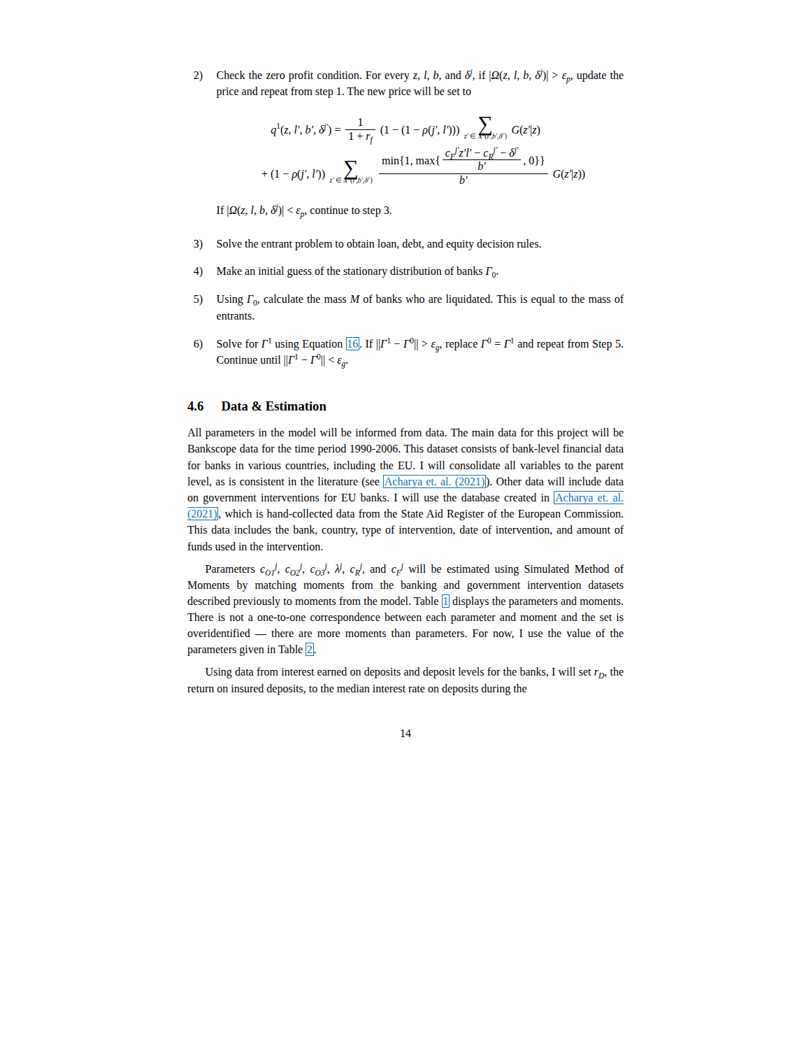2) Check the zero profit condition. For every z, l, b, and δj, if |Ω(z, l, b, δj)| > εp, update the price and repeat from step 1. The new price will be set to
q1(z, l′, b′, δj′) = 11 + rf (1 − (1 − ρ(j′, l′))) ∑z′ ∈ X0(l′,b′,δj′) G(z′|z) + (1 − ρ(j′, l′)) ∑z′ ∈ X0(l′,b′,δj′) min{1, max{cFj′z′l′ − cRj′ − δj′b′, 0}} b′ G(z′|z))
If |Ω(z, l, b, δj)| < εp, continue to step 3.
3) Solve the entrant problem to obtain loan, debt, and equity decision rules.
4) Make an initial guess of the stationary distribution of banks Γ0.
5) Using Γ0, calculate the mass M of banks who are liquidated. This is equal to the mass of entrants.
6) Solve for Γ1 using Equation 16. If ||Γ1 − Γ0|| > εg, replace Γ0 = Γ1 and repeat from Step 5. Continue until ||Γ1 − Γ0|| < εg.
4.6 Data & Estimation
All parameters in the model will be informed from data. The main data for this project will be Bankscope data for the time period 1990-2006. This dataset consists of bank-level financial data for banks in various countries, including the EU. I will consolidate all variables to the parent level, as is consistent in the literature (see Acharya et. al. (2021)). Other data will include data on government interventions for EU banks. I will use the database created in Acharya et. al. (2021), which is hand-collected data from the State Aid Register of the European Commission. This data includes the bank, country, type of intervention, date of intervention, and amount of funds used in the intervention.
Parameters cO1j, cO2j, cO3j, λj, cRj, and cFj will be estimated using Simulated Method of Moments by matching moments from the banking and government intervention datasets described previously to moments from the model. Table 1 displays the parameters and moments. There is not a one-to-one correspondence between each parameter and moment and the set is overidentified — there are more moments than parameters. For now, I use the value of the parameters given in Table 2.
Using data from interest earned on deposits and deposit levels for the banks, I will set rD, the return on insured deposits, to the median interest rate on deposits during the
14